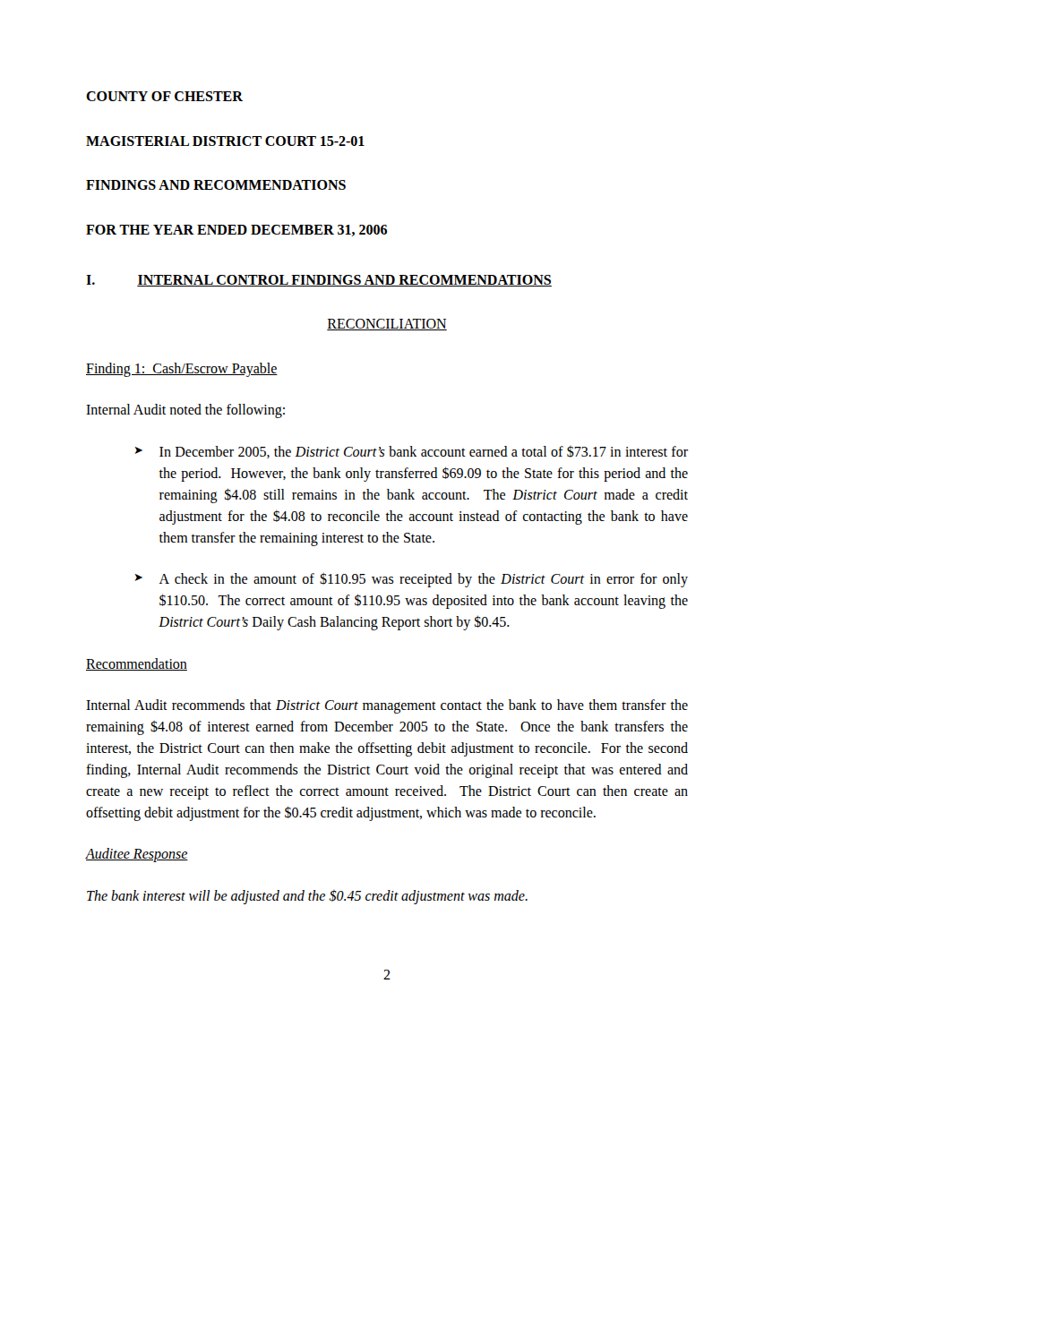COUNTY OF CHESTER
MAGISTERIAL DISTRICT COURT 15-2-01
FINDINGS AND RECOMMENDATIONS
FOR THE YEAR ENDED DECEMBER 31, 2006
I. INTERNAL CONTROL FINDINGS AND RECOMMENDATIONS
RECONCILIATION
Finding 1: Cash/Escrow Payable
Internal Audit noted the following:
In December 2005, the District Court’s bank account earned a total of $73.17 in interest for the period. However, the bank only transferred $69.09 to the State for this period and the remaining $4.08 still remains in the bank account. The District Court made a credit adjustment for the $4.08 to reconcile the account instead of contacting the bank to have them transfer the remaining interest to the State.
A check in the amount of $110.95 was receipted by the District Court in error for only $110.50. The correct amount of $110.95 was deposited into the bank account leaving the District Court’s Daily Cash Balancing Report short by $0.45.
Recommendation
Internal Audit recommends that District Court management contact the bank to have them transfer the remaining $4.08 of interest earned from December 2005 to the State. Once the bank transfers the interest, the District Court can then make the offsetting debit adjustment to reconcile. For the second finding, Internal Audit recommends the District Court void the original receipt that was entered and create a new receipt to reflect the correct amount received. The District Court can then create an offsetting debit adjustment for the $0.45 credit adjustment, which was made to reconcile.
Auditee Response
The bank interest will be adjusted and the $0.45 credit adjustment was made.
2